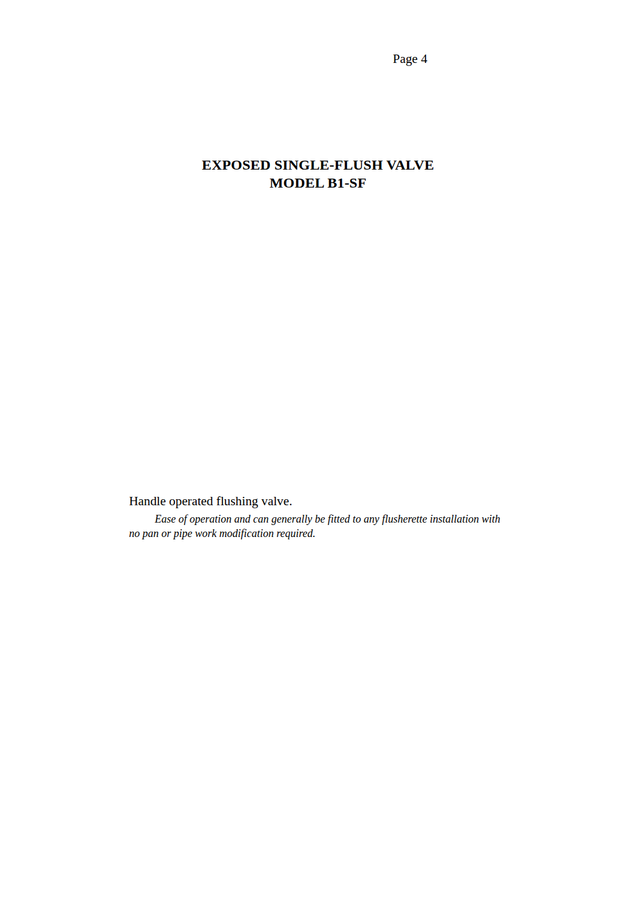Page 4
EXPOSED SINGLE-FLUSH VALVE
MODEL B1-SF
Handle operated flushing valve.
Ease of operation and can generally be fitted to any flusherette installation with no pan or pipe work modification required.